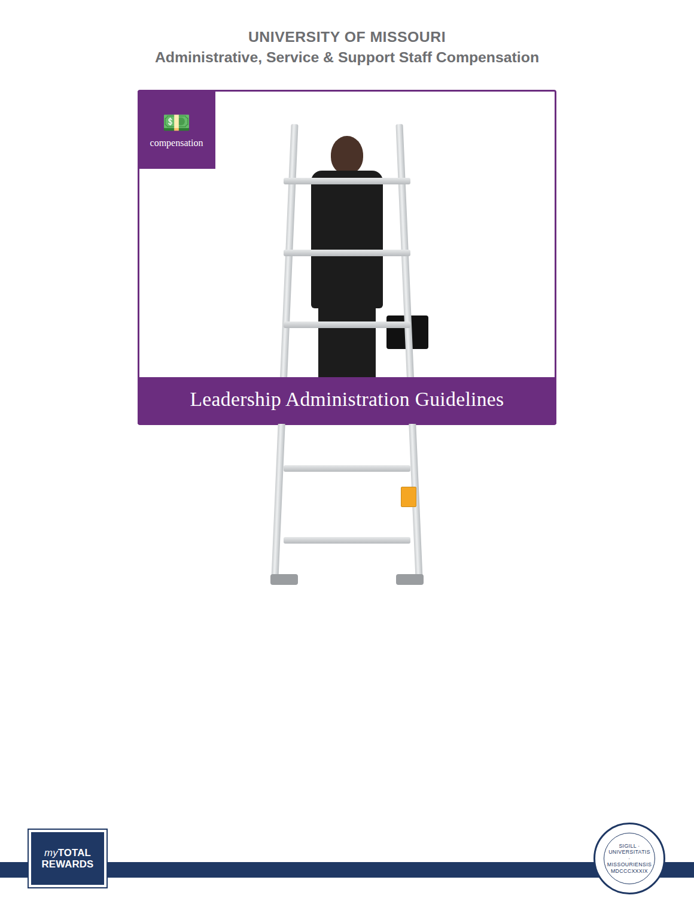University of Missouri
Administrative, Service & Support Staff Compensation
💵
compensation
Leadership Administration Guidelines
my TOTAL
REWARDS
SIGILL · UNIVERSITATIS · MISSOURIENSIS
MDCCCXXXIX